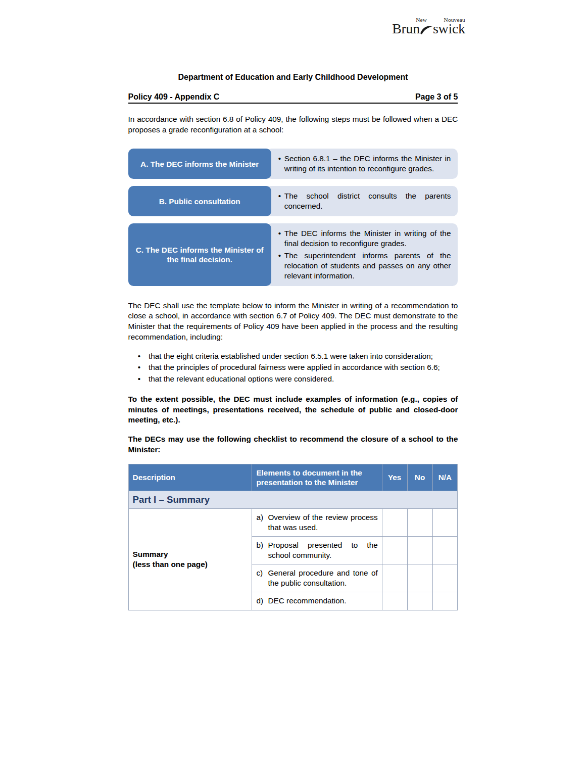New Nouveau
Brun swick
Department of Education and Early Childhood Development
Policy 409 - Appendix C
Page 3 of 5
In accordance with section 6.8 of Policy 409, the following steps must be followed when a DEC proposes a grade reconfiguration at a school:
A. The DEC informs the Minister
Section 6.8.1 – the DEC informs the Minister in writing of its intention to reconfigure grades.
B. Public consultation
The school district consults the parents concerned.
C. The DEC informs the Minister of the final decision.
The DEC informs the Minister in writing of the final decision to reconfigure grades.
The superintendent informs parents of the relocation of students and passes on any other relevant information.
The DEC shall use the template below to inform the Minister in writing of a recommendation to close a school, in accordance with section 6.7 of Policy 409. The DEC must demonstrate to the Minister that the requirements of Policy 409 have been applied in the process and the resulting recommendation, including:
that the eight criteria established under section 6.5.1 were taken into consideration;
that the principles of procedural fairness were applied in accordance with section 6.6;
that the relevant educational options were considered.
To the extent possible, the DEC must include examples of information (e.g., copies of minutes of meetings, presentations received, the schedule of public and closed-door meeting, etc.).
The DECs may use the following checklist to recommend the closure of a school to the Minister:
| Description | Elements to document in the presentation to the Minister | Yes | No | N/A |
| --- | --- | --- | --- | --- |
| Part I – Summary |
| Summary (less than one page) | a) Overview of the review process that was used. | | | |
| b) Proposal presented to the school community. | | | |
| c) General procedure and tone of the public consultation. | | | |
| d) DEC recommendation. | | | |